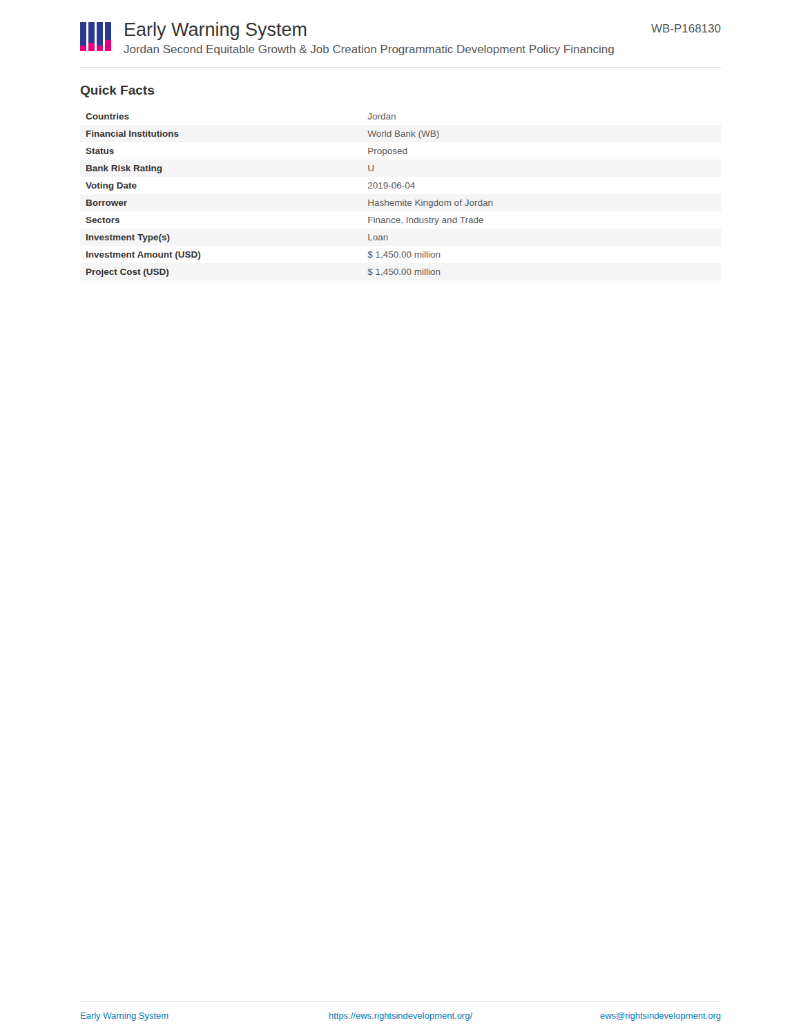Early Warning System
Jordan Second Equitable Growth & Job Creation Programmatic Development Policy Financing
WB-P168130
Quick Facts
| Countries | Jordan |
| Financial Institutions | World Bank (WB) |
| Status | Proposed |
| Bank Risk Rating | U |
| Voting Date | 2019-06-04 |
| Borrower | Hashemite Kingdom of Jordan |
| Sectors | Finance, Industry and Trade |
| Investment Type(s) | Loan |
| Investment Amount (USD) | $ 1,450.00 million |
| Project Cost (USD) | $ 1,450.00 million |
Early Warning System
https://ews.rightsindevelopment.org/
ews@rightsindevelopment.org